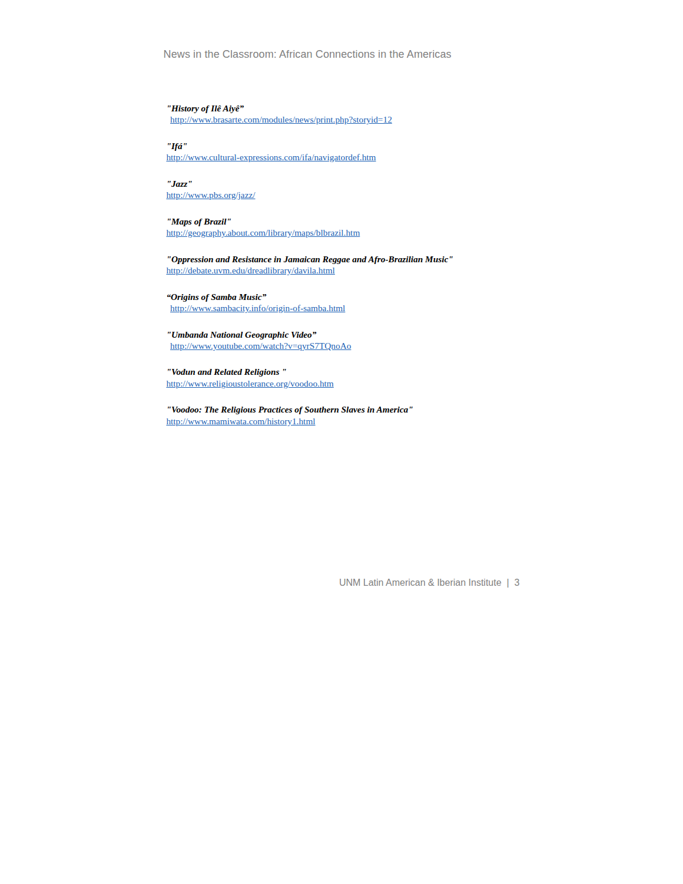News in the Classroom: African Connections in the Americas
"History of Ilê Aiyê”
http://www.brasarte.com/modules/news/print.php?storyid=12
"Ifá"
http://www.cultural-expressions.com/ifa/navigatordef.htm
"Jazz"
http://www.pbs.org/jazz/
"Maps of Brazil"
http://geography.about.com/library/maps/blbrazil.htm
"Oppression and Resistance in Jamaican Reggae and Afro-Brazilian Music"
http://debate.uvm.edu/dreadlibrary/davila.html
“Origins of Samba Music”
http://www.sambacity.info/origin-of-samba.html
"Umbanda National Geographic Video”
http://www.youtube.com/watch?v=qyrS7TQnoAo
"Vodun and Related Religions "
http://www.religioustolerance.org/voodoo.htm
"Voodoo: The Religious Practices of Southern Slaves in America"
http://www.mamiwata.com/history1.html
UNM Latin American & Iberian Institute | 3